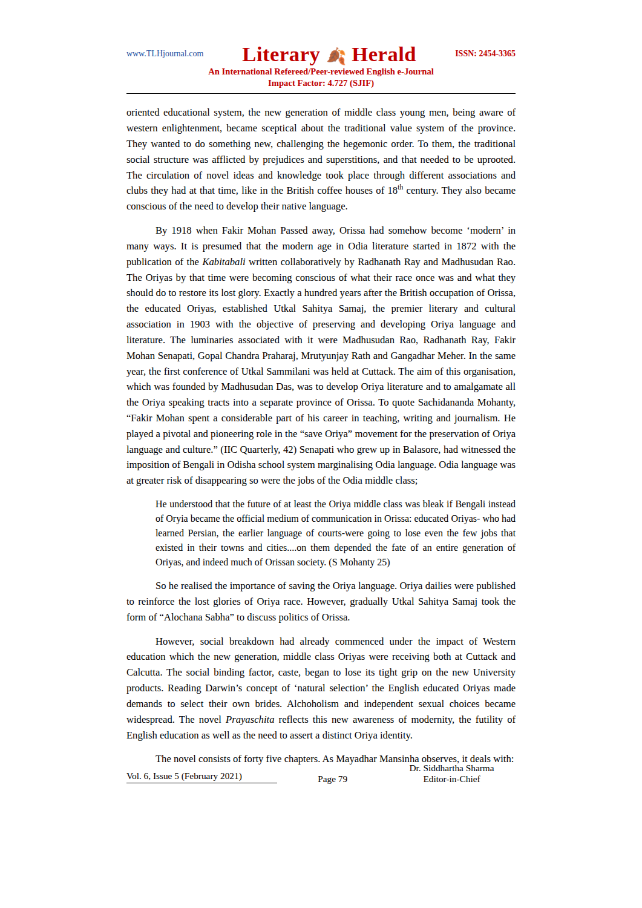www.TLHjournal.com
Literary 🍂 Herald
ISSN: 2454-3365
An International Refereed/Peer-reviewed English e-Journal
Impact Factor: 4.727 (SJIF)
oriented educational system, the new generation of middle class young men, being aware of western enlightenment, became sceptical about the traditional value system of the province. They wanted to do something new, challenging the hegemonic order. To them, the traditional social structure was afflicted by prejudices and superstitions, and that needed to be uprooted. The circulation of novel ideas and knowledge took place through different associations and clubs they had at that time, like in the British coffee houses of 18th century. They also became conscious of the need to develop their native language.
By 1918 when Fakir Mohan Passed away, Orissa had somehow become ‘modern’ in many ways. It is presumed that the modern age in Odia literature started in 1872 with the publication of the Kabitabali written collaboratively by Radhanath Ray and Madhusudan Rao. The Oriyas by that time were becoming conscious of what their race once was and what they should do to restore its lost glory. Exactly a hundred years after the British occupation of Orissa, the educated Oriyas, established Utkal Sahitya Samaj, the premier literary and cultural association in 1903 with the objective of preserving and developing Oriya language and literature. The luminaries associated with it were Madhusudan Rao, Radhanath Ray, Fakir Mohan Senapati, Gopal Chandra Praharaj, Mrutyunjay Rath and Gangadhar Meher. In the same year, the first conference of Utkal Sammilani was held at Cuttack. The aim of this organisation, which was founded by Madhusudan Das, was to develop Oriya literature and to amalgamate all the Oriya speaking tracts into a separate province of Orissa. To quote Sachidananda Mohanty, “Fakir Mohan spent a considerable part of his career in teaching, writing and journalism. He played a pivotal and pioneering role in the “save Oriya” movement for the preservation of Oriya language and culture.” (IIC Quarterly, 42) Senapati who grew up in Balasore, had witnessed the imposition of Bengali in Odisha school system marginalising Odia language. Odia language was at greater risk of disappearing so were the jobs of the Odia middle class;
He understood that the future of at least the Oriya middle class was bleak if Bengali instead of Oryia became the official medium of communication in Orissa: educated Oriyas- who had learned Persian, the earlier language of courts-were going to lose even the few jobs that existed in their towns and cities....on them depended the fate of an entire generation of Oriyas, and indeed much of Orissan society. (S Mohanty 25)
So he realised the importance of saving the Oriya language. Oriya dailies were published to reinforce the lost glories of Oriya race. However, gradually Utkal Sahitya Samaj took the form of “Alochana Sabha” to discuss politics of Orissa.
However, social breakdown had already commenced under the impact of Western education which the new generation, middle class Oriyas were receiving both at Cuttack and Calcutta. The social binding factor, caste, began to lose its tight grip on the new University products. Reading Darwin’s concept of ‘natural selection’ the English educated Oriyas made demands to select their own brides. Alchoholism and independent sexual choices became widespread. The novel Prayaschita reflects this new awareness of modernity, the futility of English education as well as the need to assert a distinct Oriya identity.
The novel consists of forty five chapters. As Mayadhar Mansinha observes, it deals with:
Vol. 6, Issue 5 (February 2021)
Page 79
Dr. Siddhartha Sharma
Editor-in-Chief